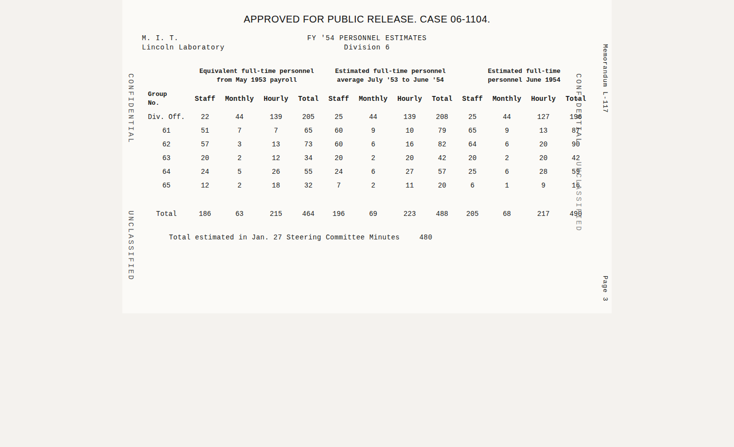APPROVED FOR PUBLIC RELEASE. CASE 06-1104.
Memorandum L-117
Page 3
CONFIDENTIAL
UNCLASSIFIED
CONFIDENTIAL
UNCLASSIFIED
M. I. T.
FY '54 PERSONNEL ESTIMATES
Lincoln Laboratory
Division 6
| | Equivalent full-time personnel from May 1953 payroll | Estimated full-time personnel average July '53 to June '54 | Estimated full-time personnel June 1954 |
| --- | --- | --- | --- |
| Group No. | Staff | Monthly | Hourly | Total | Staff | Monthly | Hourly | Total | Staff | Monthly | Hourly | Total |
| Div. Off. | 22 | 44 | 139 | 205 | 25 | 44 | 139 | 208 | 25 | 44 | 127 | 196 |
| 61 | 51 | 7 | 7 | 65 | 60 | 9 | 10 | 79 | 65 | 9 | 13 | 87 |
| 62 | 57 | 3 | 13 | 73 | 60 | 6 | 16 | 82 | 64 | 6 | 20 | 90 |
| 63 | 20 | 2 | 12 | 34 | 20 | 2 | 20 | 42 | 20 | 2 | 20 | 42 |
| 64 | 24 | 5 | 26 | 55 | 24 | 6 | 27 | 57 | 25 | 6 | 28 | 59 |
| 65 | 12 | 2 | 18 | 32 | 7 | 2 | 11 | 20 | 6 | 1 | 9 | 16 |
| Total | 186 | 63 | 215 | 464 | 196 | 69 | 223 | 488 | 205 | 68 | 217 | 490 |
Total estimated in Jan. 27 Steering Committee Minutes480